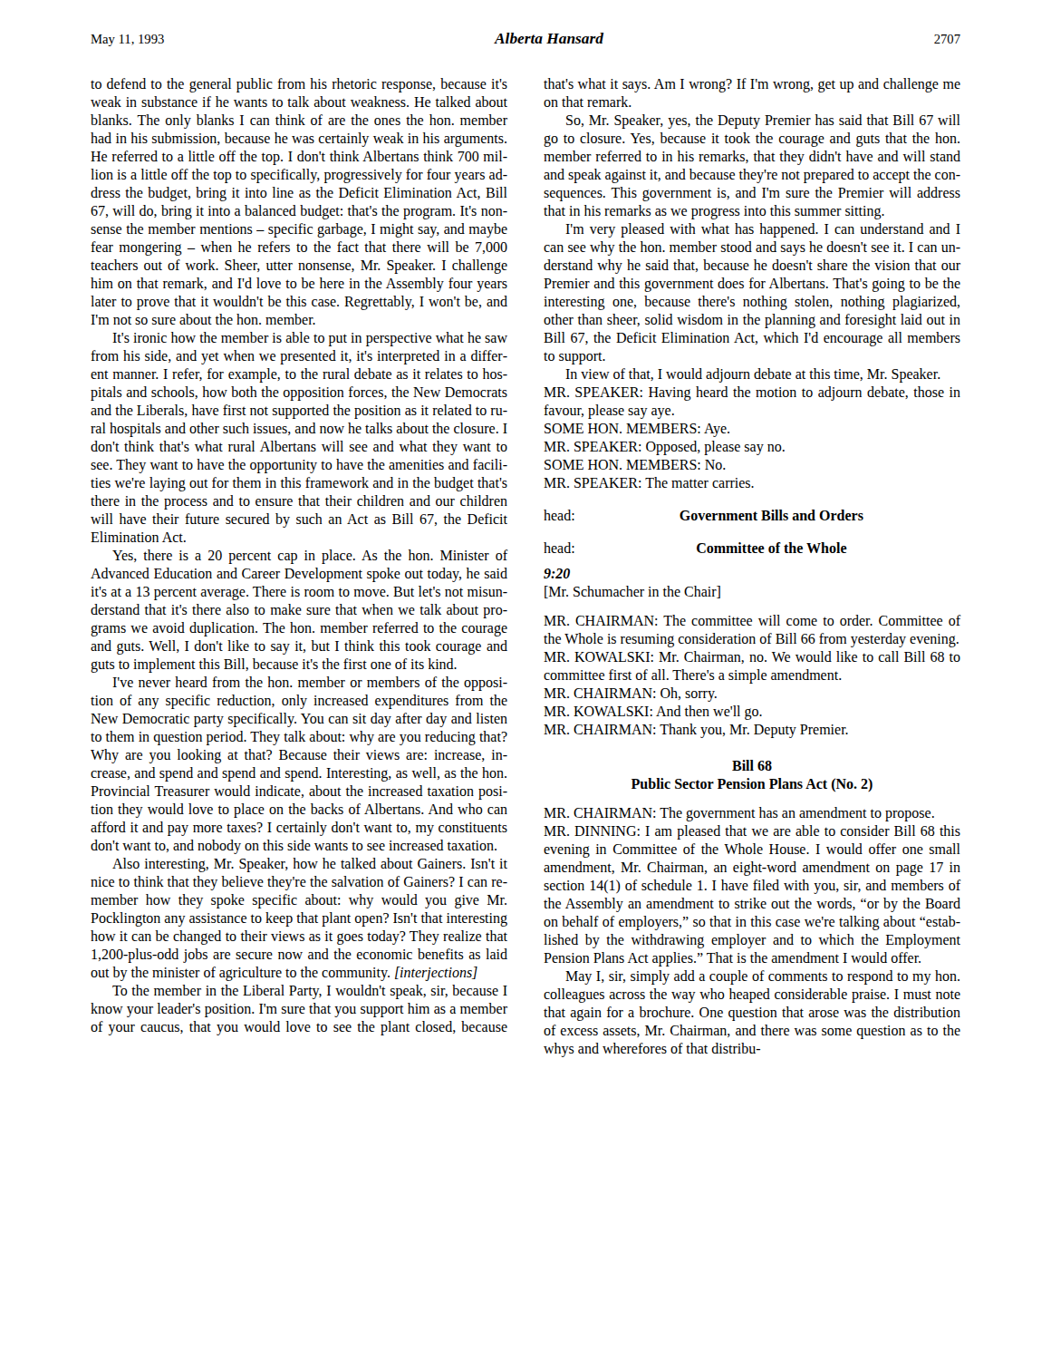May 11, 1993 Alberta Hansard 2707
to defend to the general public from his rhetoric response, because it's weak in substance if he wants to talk about weakness. He talked about blanks. The only blanks I can think of are the ones the hon. member had in his submission, because he was certainly weak in his arguments. He referred to a little off the top. I don't think Albertans think 700 million is a little off the top to specifically, progressively for four years address the budget, bring it into line as the Deficit Elimination Act, Bill 67, will do, bring it into a balanced budget: that's the program. It's nonsense the member mentions – specific garbage, I might say, and maybe fear mongering – when he refers to the fact that there will be 7,000 teachers out of work. Sheer, utter nonsense, Mr. Speaker. I challenge him on that remark, and I'd love to be here in the Assembly four years later to prove that it wouldn't be this case. Regrettably, I won't be, and I'm not so sure about the hon. member.
It's ironic how the member is able to put in perspective what he saw from his side, and yet when we presented it, it's interpreted in a different manner. I refer, for example, to the rural debate as it relates to hospitals and schools, how both the opposition forces, the New Democrats and the Liberals, have first not supported the position as it related to rural hospitals and other such issues, and now he talks about the closure. I don't think that's what rural Albertans will see and what they want to see. They want to have the opportunity to have the amenities and facilities we're laying out for them in this framework and in the budget that's there in the process and to ensure that their children and our children will have their future secured by such an Act as Bill 67, the Deficit Elimination Act.
Yes, there is a 20 percent cap in place. As the hon. Minister of Advanced Education and Career Development spoke out today, he said it's at a 13 percent average. There is room to move. But let's not misunderstand that it's there also to make sure that when we talk about programs we avoid duplication. The hon. member referred to the courage and guts. Well, I don't like to say it, but I think this took courage and guts to implement this Bill, because it's the first one of its kind.
I've never heard from the hon. member or members of the opposition of any specific reduction, only increased expenditures from the New Democratic party specifically. You can sit day after day and listen to them in question period. They talk about: why are you reducing that? Why are you looking at that? Because their views are: increase, increase, and spend and spend and spend. Interesting, as well, as the hon. Provincial Treasurer would indicate, about the increased taxation position they would love to place on the backs of Albertans. And who can afford it and pay more taxes? I certainly don't want to, my constituents don't want to, and nobody on this side wants to see increased taxation.
Also interesting, Mr. Speaker, how he talked about Gainers. Isn't it nice to think that they believe they're the salvation of Gainers? I can remember how they spoke specific about: why would you give Mr. Pocklington any assistance to keep that plant open? Isn't that interesting how it can be changed to their views as it goes today? They realize that 1,200-plus-odd jobs are secure now and the economic benefits as laid out by the minister of agriculture to the community. [interjections]
To the member in the Liberal Party, I wouldn't speak, sir, because I know your leader's position. I'm sure that you support him as a member of your caucus, that you would love to see the plant closed, because that's what it says. Am I wrong? If I'm wrong, get up and challenge me on that remark.
So, Mr. Speaker, yes, the Deputy Premier has said that Bill 67 will go to closure. Yes, because it took the courage and guts that the hon. member referred to in his remarks, that they didn't have and will stand and speak against it, and because they're not prepared to accept the consequences. This government is, and I'm sure the Premier will address that in his remarks as we progress into this summer sitting.
I'm very pleased with what has happened. I can understand and I can see why the hon. member stood and says he doesn't see it. I can understand why he said that, because he doesn't share the vision that our Premier and this government does for Albertans. That's going to be the interesting one, because there's nothing stolen, nothing plagiarized, other than sheer, solid wisdom in the planning and foresight laid out in Bill 67, the Deficit Elimination Act, which I'd encourage all members to support.
In view of that, I would adjourn debate at this time, Mr. Speaker.
MR. SPEAKER: Having heard the motion to adjourn debate, those in favour, please say aye.
SOME HON. MEMBERS: Aye.
MR. SPEAKER: Opposed, please say no.
SOME HON. MEMBERS: No.
MR. SPEAKER: The matter carries.
head: Government Bills and Orders
head: Committee of the Whole
9:20
[Mr. Schumacher in the Chair]
MR. CHAIRMAN: The committee will come to order. Committee of the Whole is resuming consideration of Bill 66 from yesterday evening.
MR. KOWALSKI: Mr. Chairman, no. We would like to call Bill 68 to committee first of all. There's a simple amendment.
MR. CHAIRMAN: Oh, sorry.
MR. KOWALSKI: And then we'll go.
MR. CHAIRMAN: Thank you, Mr. Deputy Premier.
Bill 68 Public Sector Pension Plans Act (No. 2)
MR. CHAIRMAN: The government has an amendment to propose.
MR. DINNING: I am pleased that we are able to consider Bill 68 this evening in Committee of the Whole House. I would offer one small amendment, Mr. Chairman, an eight-word amendment on page 17 in section 14(1) of schedule 1. I have filed with you, sir, and members of the Assembly an amendment to strike out the words, “or by the Board on behalf of employers,” so that in this case we're talking about “established by the withdrawing employer and to which the Employment Pension Plans Act applies.” That is the amendment I would offer.
May I, sir, simply add a couple of comments to respond to my hon. colleagues across the way who heaped considerable praise. I must note that again for a brochure. One question that arose was the distribution of excess assets, Mr. Chairman, and there was some question as to the whys and wherefores of that distribu-